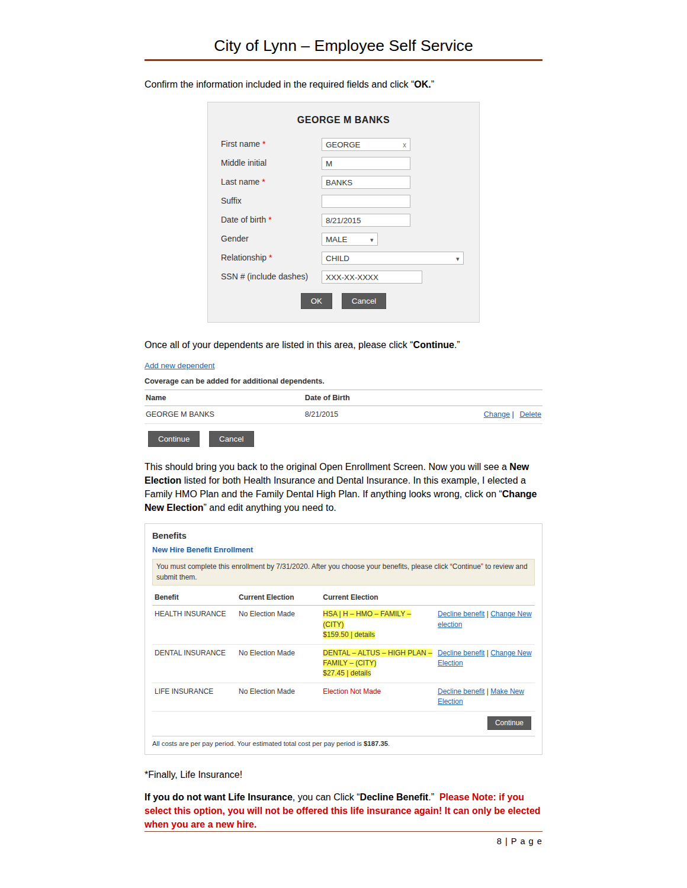City of Lynn – Employee Self Service
Confirm the information included in the required fields and click “OK.”
GEORGE M BANKS
First name *
GEORGEx
Middle initial
M
Last name *
BANKS
Suffix
Date of birth *
8/21/2015
Gender
MALE▾
Relationship *
CHILD▾
SSN # (include dashes)
XXX-XX-XXXX
OK Cancel
Once all of your dependents are listed in this area, please click “Continue.”
Add new dependent
Coverage can be added for additional dependents.
| Name | Date of Birth | |
| --- | --- | --- |
| GEORGE M BANKS | 8/21/2015 | Change / Delete |
Continue Cancel
This should bring you back to the original Open Enrollment Screen. Now you will see a New Election listed for both Health Insurance and Dental Insurance. In this example, I elected a Family HMO Plan and the Family Dental High Plan. If anything looks wrong, click on “Change New Election” and edit anything you need to.
Benefits
New Hire Benefit Enrollment
You must complete this enrollment by 7/31/2020. After you choose your benefits, please click “Continue” to review and submit them.
| Benefit | Current Election | Current Election | |
| --- | --- | --- | --- |
| HEALTH INSURANCE | No Election Made | HSA / H – HMO – FAMILY – (CITY) $159.50 / details | Decline benefit / Change New election |
| DENTAL INSURANCE | No Election Made | DENTAL – ALTUS – HIGH PLAN – FAMILY – (CITY) $27.45 / details | Decline benefit / Change New Election |
| LIFE INSURANCE | No Election Made | Election Not Made | Decline benefit / Make New Election |
Continue
All costs are per pay period. Your estimated total cost per pay period is $187.35.
*Finally, Life Insurance!
If you do not want Life Insurance, you can Click “Decline Benefit.” Please Note: if you select this option, you will not be offered this life insurance again! It can only be elected when you are a new hire.
8 | P a g e